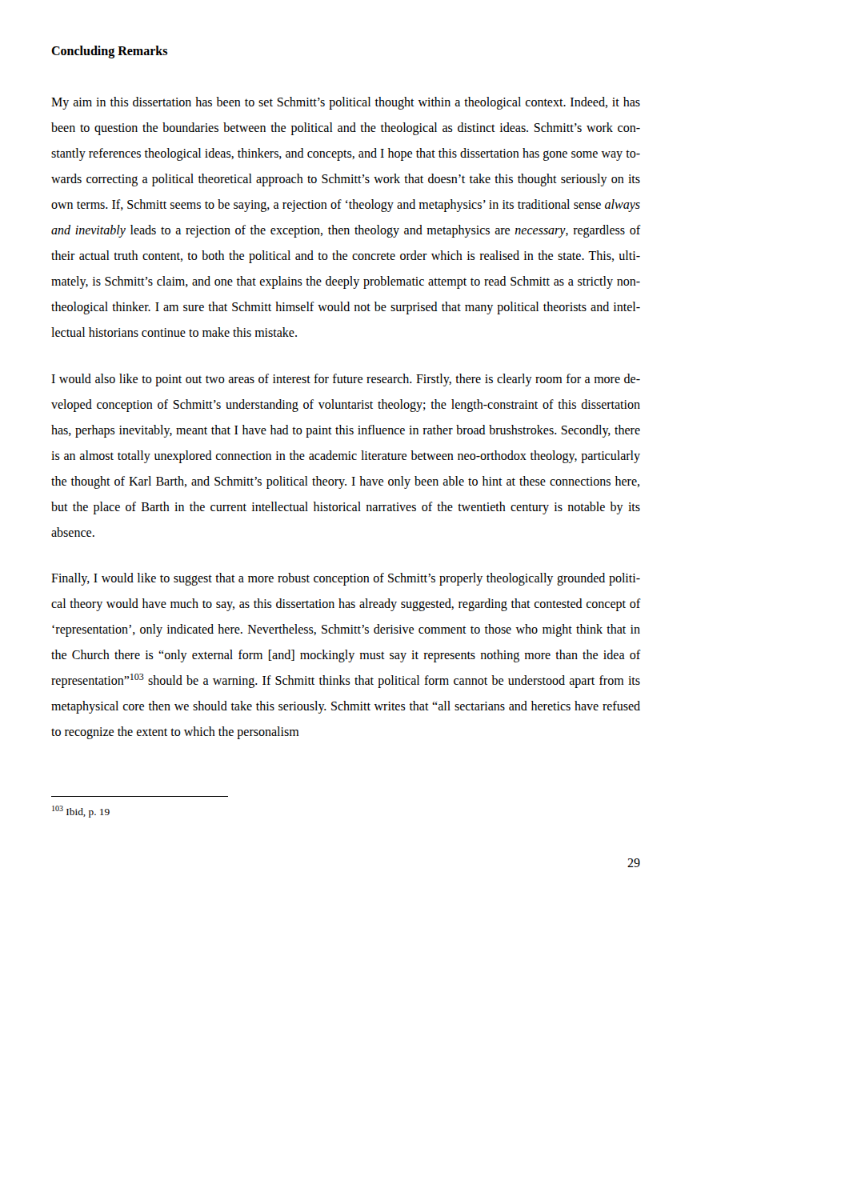Concluding Remarks
My aim in this dissertation has been to set Schmitt’s political thought within a theological context. Indeed, it has been to question the boundaries between the political and the theological as distinct ideas. Schmitt’s work constantly references theological ideas, thinkers, and concepts, and I hope that this dissertation has gone some way towards correcting a political theoretical approach to Schmitt’s work that doesn’t take this thought seriously on its own terms. If, Schmitt seems to be saying, a rejection of ‘theology and metaphysics’ in its traditional sense always and inevitably leads to a rejection of the exception, then theology and metaphysics are necessary, regardless of their actual truth content, to both the political and to the concrete order which is realised in the state. This, ultimately, is Schmitt’s claim, and one that explains the deeply problematic attempt to read Schmitt as a strictly non-theological thinker. I am sure that Schmitt himself would not be surprised that many political theorists and intellectual historians continue to make this mistake.
I would also like to point out two areas of interest for future research. Firstly, there is clearly room for a more developed conception of Schmitt’s understanding of voluntarist theology; the length-constraint of this dissertation has, perhaps inevitably, meant that I have had to paint this influence in rather broad brushstrokes. Secondly, there is an almost totally unexplored connection in the academic literature between neo-orthodox theology, particularly the thought of Karl Barth, and Schmitt’s political theory. I have only been able to hint at these connections here, but the place of Barth in the current intellectual historical narratives of the twentieth century is notable by its absence.
Finally, I would like to suggest that a more robust conception of Schmitt’s properly theologically grounded political theory would have much to say, as this dissertation has already suggested, regarding that contested concept of ‘representation’, only indicated here. Nevertheless, Schmitt’s derisive comment to those who might think that in the Church there is “only external form [and] mockingly must say it represents nothing more than the idea of representation”103 should be a warning. If Schmitt thinks that political form cannot be understood apart from its metaphysical core then we should take this seriously. Schmitt writes that “all sectarians and heretics have refused to recognize the extent to which the personalism
103 Ibid, p. 19
29